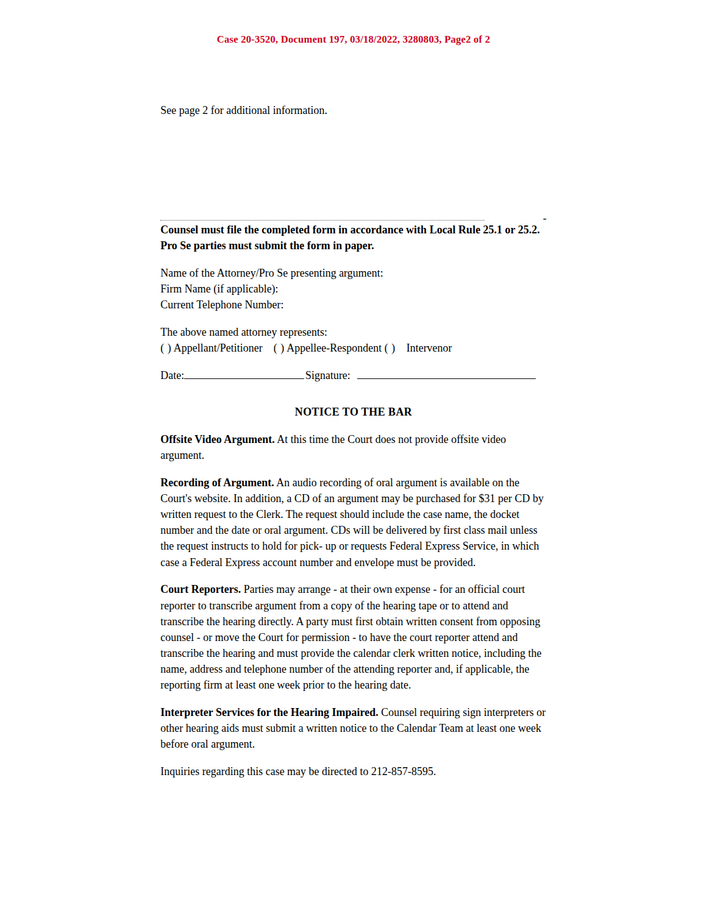Case 20-3520, Document 197, 03/18/2022, 3280803, Page2 of 2
See page 2 for additional information.
-
Counsel must file the completed form in accordance with Local Rule 25.1 or 25.2.
Pro Se parties must submit the form in paper.
Name of the Attorney/Pro Se presenting argument: Firm Name (if applicable): Current Telephone Number:
The above named attorney represents: ( ) Appellant/Petitioner ( ) Appellee-Respondent ( ) Intervenor
Date: Signature:
NOTICE TO THE BAR
Offsite Video Argument. At this time the Court does not provide offsite video argument.
Recording of Argument. An audio recording of oral argument is available on the Court's website. In addition, a CD of an argument may be purchased for $31 per CD by written request to the Clerk. The request should include the case name, the docket number and the date or oral argument. CDs will be delivered by first class mail unless the request instructs to hold for pick- up or requests Federal Express Service, in which case a Federal Express account number and envelope must be provided.
Court Reporters. Parties may arrange - at their own expense - for an official court reporter to transcribe argument from a copy of the hearing tape or to attend and transcribe the hearing directly. A party must first obtain written consent from opposing counsel - or move the Court for permission - to have the court reporter attend and transcribe the hearing and must provide the calendar clerk written notice, including the name, address and telephone number of the attending reporter and, if applicable, the reporting firm at least one week prior to the hearing date.
Interpreter Services for the Hearing Impaired. Counsel requiring sign interpreters or other hearing aids must submit a written notice to the Calendar Team at least one week before oral argument.
Inquiries regarding this case may be directed to 212-857-8595.